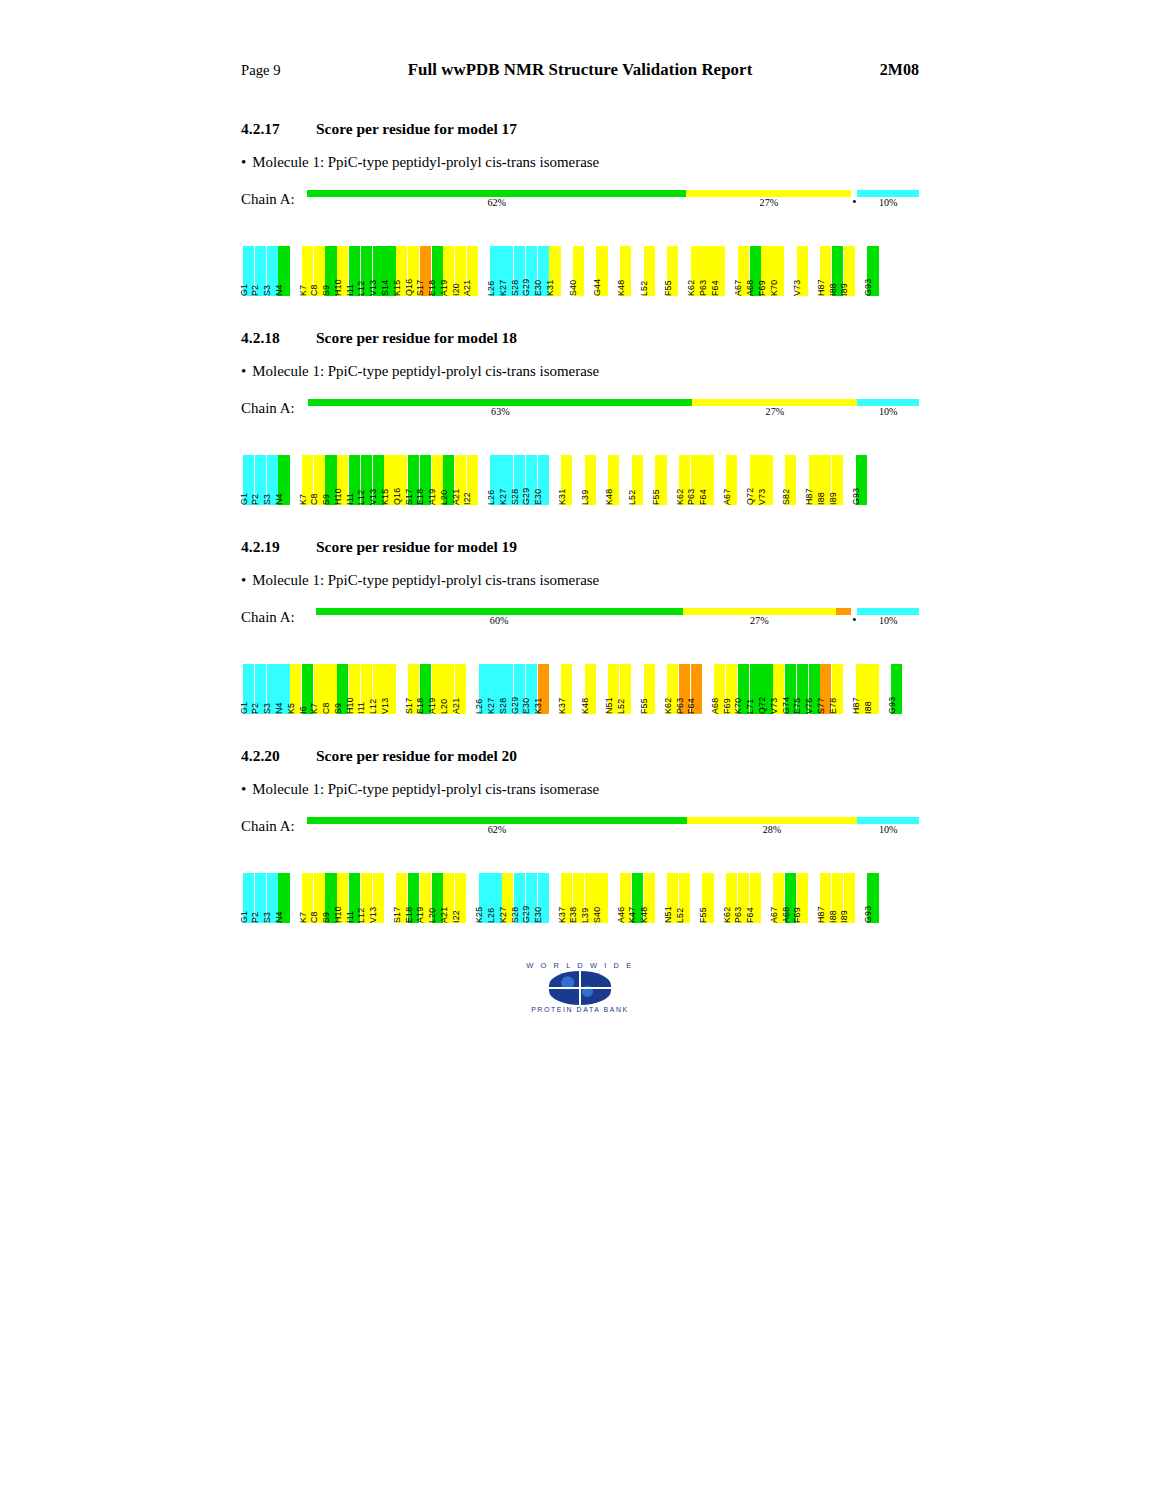Page 9
Full wwPDB NMR Structure Validation Report
2M08
4.2.17 Score per residue for model 17
Molecule 1: PpiC-type peptidyl-prolyl cis-trans isomerase
Chain A:
62%
27%
10%
G1
P2
S3
N4
K7
C8
S9
H10
I11
L12
V13
S14
K15
Q16
S17
E18
A19
I20
A21
L26
K27
S28
G29
E30
K31
S40
G44
K48
L52
F55
K62
P63
F64
A67
A68
F69
K70
V73
H87
I88
I89
G93
4.2.18 Score per residue for model 18
Molecule 1: PpiC-type peptidyl-prolyl cis-trans isomerase
Chain A:
63%
27%
10%
G1
P2
S3
N4
K7
C8
S9
H10
I11
L12
V13
K15
Q16
S17
E18
A19
L20
A21
I22
L26
K27
S28
G29
E30
K31
L39
K48
L52
F55
K62
P63
F64
A67
Q72
V73
S82
H87
I88
I89
G93
4.2.19 Score per residue for model 19
Molecule 1: PpiC-type peptidyl-prolyl cis-trans isomerase
Chain A:
60%
27%
10%
G1
P2
S3
N4
K5
I6
K7
C8
S9
H10
I11
L12
V13
S17
E18
A19
L20
A21
L26
K27
S28
G29
E30
K31
K37
K48
N51
L52
F55
K62
P63
F64
A68
F69
K70
L71
Q72
V73
G74
E75
V76
S77
E78
H87
I88
G93
4.2.20 Score per residue for model 20
Molecule 1: PpiC-type peptidyl-prolyl cis-trans isomerase
Chain A:
62%
28%
10%
G1
P2
S3
N4
K7
C8
S9
H10
I11
L12
V13
S17
E18
A19
L20
A21
I22
K25
L26
K27
S28
G29
E30
K37
E38
L39
S40
A46
K47
K48
N51
L52
F55
K62
P63
F64
A67
A68
F69
H87
I88
I89
G93
W O R L D W I D E
PROTEIN DATA BANK